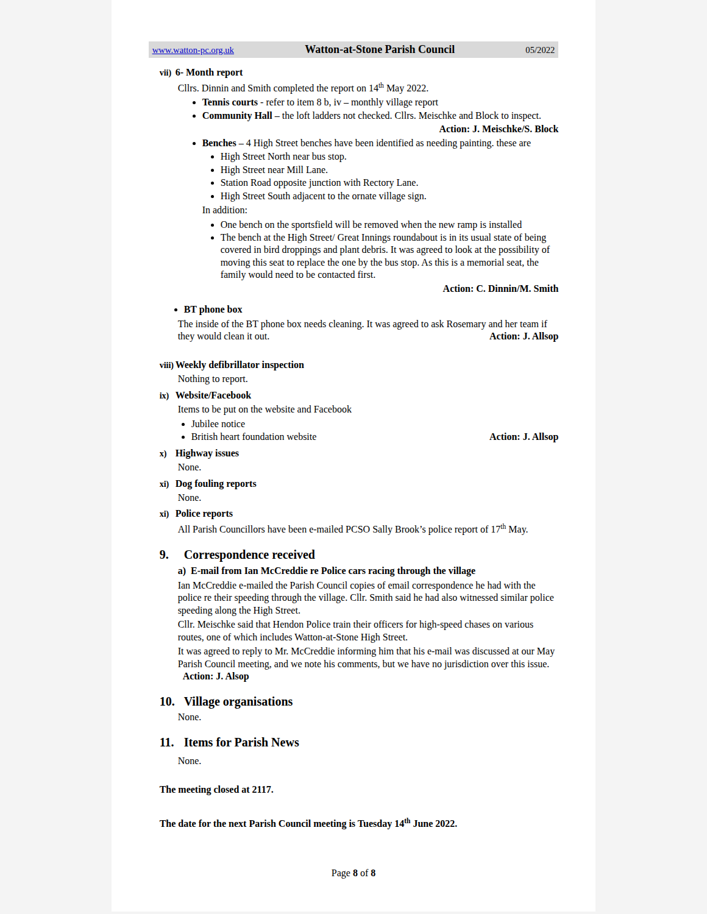www.watton-pc.org.uk Watton-at-Stone Parish Council 05/2022
vii) 6- Month report
Cllrs. Dinnin and Smith completed the report on 14th May 2022.
Tennis courts - refer to item 8 b, iv – monthly village report
Community Hall – the loft ladders not checked. Cllrs. Meischke and Block to inspect.
Action: J. Meischke/S. Block
Benches – 4 High Street benches have been identified as needing painting. these are
High Street North near bus stop.
High Street near Mill Lane.
Station Road opposite junction with Rectory Lane.
High Street South adjacent to the ornate village sign.
In addition:
One bench on the sportsfield will be removed when the new ramp is installed
The bench at the High Street/ Great Innings roundabout is in its usual state of being covered in bird droppings and plant debris. It was agreed to look at the possibility of moving this seat to replace the one by the bus stop. As this is a memorial seat, the family would need to be contacted first.
Action: C. Dinnin/M. Smith
BT phone box
The inside of the BT phone box needs cleaning. It was agreed to ask Rosemary and her team if they would clean it out. Action: J. Allsop
viii) Weekly defibrillator inspection
Nothing to report.
ix) Website/Facebook
Items to be put on the website and Facebook
Jubilee notice
British heart foundation website Action: J. Allsop
x) Highway issues
None.
xi) Dog fouling reports
None.
xi) Police reports
All Parish Councillors have been e-mailed PCSO Sally Brook’s police report of 17th May.
9. Correspondence received
a) E-mail from Ian McCreddie re Police cars racing through the village
Ian McCreddie e-mailed the Parish Council copies of email correspondence he had with the police re their speeding through the village. Cllr. Smith said he had also witnessed similar police speeding along the High Street.
Cllr. Meischke said that Hendon Police train their officers for high-speed chases on various routes, one of which includes Watton-at-Stone High Street.
It was agreed to reply to Mr. McCreddie informing him that his e-mail was discussed at our May Parish Council meeting, and we note his comments, but we have no jurisdiction over this issue. Action: J. Alsop
10. Village organisations
None.
11. Items for Parish News
None.
The meeting closed at 2117.
The date for the next Parish Council meeting is Tuesday 14th June 2022.
Page 8 of 8